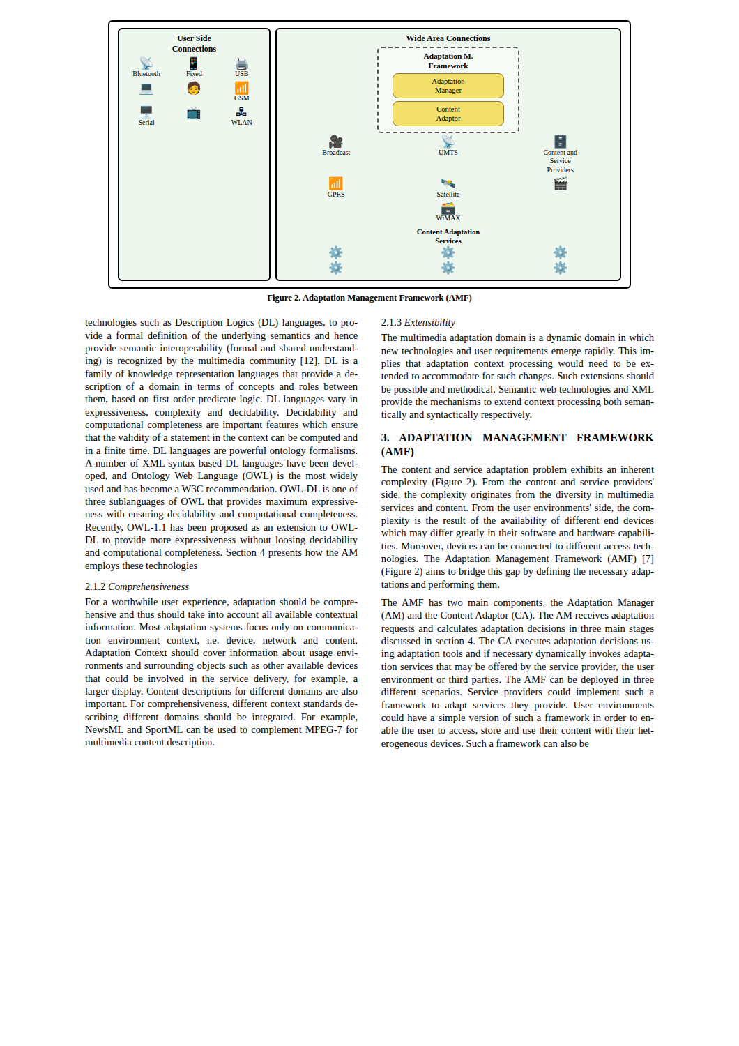User Side
Connections
📡Bluetooth
📱Fixed
🖨️USB
💻
🧑
📶GSM
🖥️Serial
📺
🖧WLAN
Wide Area Connections
Adaptation M.
Framework
Adaptation
Manager
Content
Adaptor
🎥Broadcast
📡UMTS
🗄️Content and
Service
Providers
📶GPRS
🛰️Satellite
🎬
🗃️WiMAX
Content Adaptation
Services
⚙️
⚙️
⚙️
⚙️
⚙️
⚙️
Figure 2. Adaptation Management Framework (AMF)
technologies such as Description Logics (DL) languages, to provide a formal definition of the underlying semantics and hence provide semantic interoperability (formal and shared understanding) is recognized by the multimedia community [12]. DL is a family of knowledge representation languages that provide a description of a domain in terms of concepts and roles between them, based on first order predicate logic. DL languages vary in expressiveness, complexity and decidability. Decidability and computational completeness are important features which ensure that the validity of a statement in the context can be computed and in a finite time. DL languages are powerful ontology formalisms. A number of XML syntax based DL languages have been developed, and Ontology Web Language (OWL) is the most widely used and has become a W3C recommendation. OWL-DL is one of three sublanguages of OWL that provides maximum expressiveness with ensuring decidability and computational completeness. Recently, OWL-1.1 has been proposed as an extension to OWL-DL to provide more expressiveness without loosing decidability and computational completeness. Section 4 presents how the AM employs these technologies
2.1.2 Comprehensiveness
For a worthwhile user experience, adaptation should be comprehensive and thus should take into account all available contextual information. Most adaptation systems focus only on communication environment context, i.e. device, network and content. Adaptation Context should cover information about usage environments and surrounding objects such as other available devices that could be involved in the service delivery, for example, a larger display. Content descriptions for different domains are also important. For comprehensiveness, different context standards describing different domains should be integrated. For example, NewsML and SportML can be used to complement MPEG-7 for multimedia content description.
2.1.3 Extensibility
The multimedia adaptation domain is a dynamic domain in which new technologies and user requirements emerge rapidly. This implies that adaptation context processing would need to be extended to accommodate for such changes. Such extensions should be possible and methodical. Semantic web technologies and XML provide the mechanisms to extend context processing both semantically and syntactically respectively.
3. ADAPTATION MANAGEMENT FRAMEWORK (AMF)
The content and service adaptation problem exhibits an inherent complexity (Figure 2). From the content and service providers' side, the complexity originates from the diversity in multimedia services and content. From the user environments' side, the complexity is the result of the availability of different end devices which may differ greatly in their software and hardware capabilities. Moreover, devices can be connected to different access technologies. The Adaptation Management Framework (AMF) [7](Figure 2) aims to bridge this gap by defining the necessary adaptations and performing them.
The AMF has two main components, the Adaptation Manager (AM) and the Content Adaptor (CA). The AM receives adaptation requests and calculates adaptation decisions in three main stages discussed in section 4. The CA executes adaptation decisions using adaptation tools and if necessary dynamically invokes adaptation services that may be offered by the service provider, the user environment or third parties. The AMF can be deployed in three different scenarios. Service providers could implement such a framework to adapt services they provide. User environments could have a simple version of such a framework in order to enable the user to access, store and use their content with their heterogeneous devices. Such a framework can also be